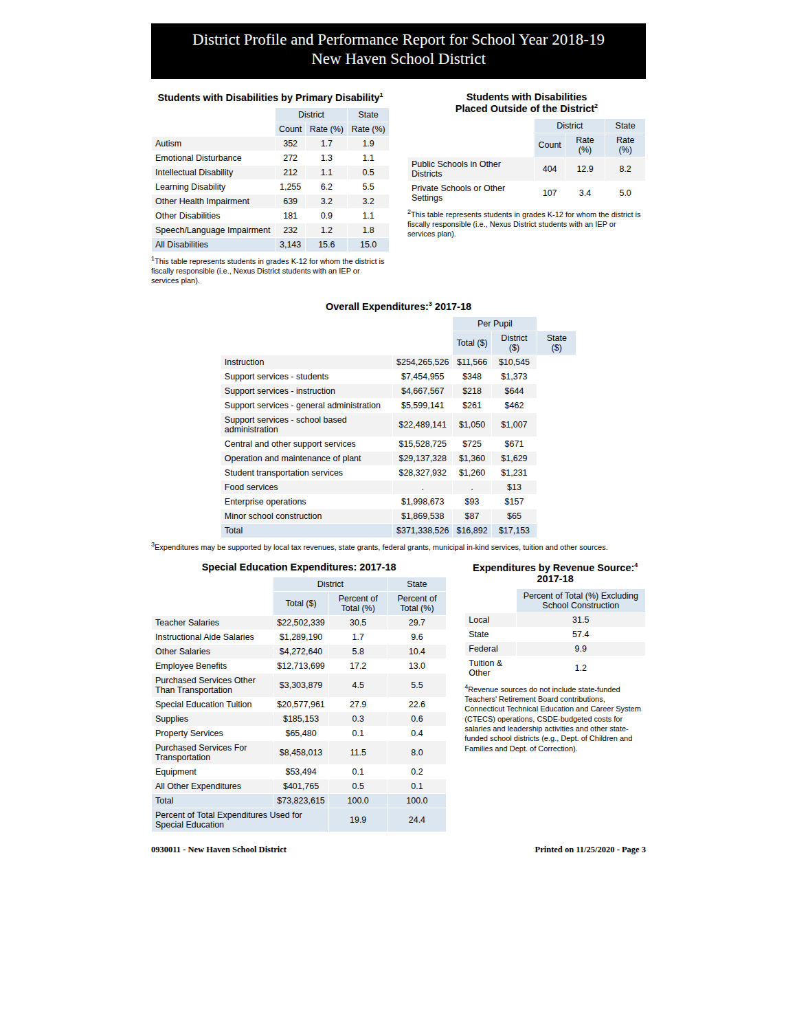District Profile and Performance Report for School Year 2018-19
New Haven School District
Students with Disabilities by Primary Disability1
| | District | State |
| --- | --- | --- |
| Count | Rate (%) | Rate (%) |
| Autism | 352 | 1.7 | 1.9 |
| Emotional Disturbance | 272 | 1.3 | 1.1 |
| Intellectual Disability | 212 | 1.1 | 0.5 |
| Learning Disability | 1,255 | 6.2 | 5.5 |
| Other Health Impairment | 639 | 3.2 | 3.2 |
| Other Disabilities | 181 | 0.9 | 1.1 |
| Speech/Language Impairment | 232 | 1.2 | 1.8 |
| All Disabilities | 3,143 | 15.6 | 15.0 |
1This table represents students in grades K-12 for whom the district is fiscally responsible (i.e., Nexus District students with an IEP or services plan).
Students with Disabilities
Placed Outside of the District2
| | District | State |
| --- | --- | --- |
| Count | Rate (%) | Rate (%) |
| Public Schools in Other Districts | 404 | 12.9 | 8.2 |
| Private Schools or Other Settings | 107 | 3.4 | 5.0 |
2This table represents students in grades K-12 for whom the district is fiscally responsible (i.e., Nexus District students with an IEP or services plan).
Overall Expenditures:3 2017-18
| | | Per Pupil |
| --- | --- | --- |
| Total ($) | District ($) | State ($) |
| Instruction | $254,265,526 | $11,566 | $10,545 |
| Support services - students | $7,454,955 | $348 | $1,373 |
| Support services - instruction | $4,667,567 | $218 | $644 |
| Support services - general administration | $5,599,141 | $261 | $462 |
| Support services - school based administration | $22,489,141 | $1,050 | $1,007 |
| Central and other support services | $15,528,725 | $725 | $671 |
| Operation and maintenance of plant | $29,137,328 | $1,360 | $1,629 |
| Student transportation services | $28,327,932 | $1,260 | $1,231 |
| Food services | . | . | $13 |
| Enterprise operations | $1,998,673 | $93 | $157 |
| Minor school construction | $1,869,538 | $87 | $65 |
| Total | $371,338,526 | $16,892 | $17,153 |
3Expenditures may be supported by local tax revenues, state grants, federal grants, municipal in-kind services, tuition and other sources.
Special Education Expenditures: 2017-18
| | District | State |
| --- | --- | --- |
| Total ($) | Percent of Total (%) | Percent of Total (%) |
| Teacher Salaries | $22,502,339 | 30.5 | 29.7 |
| Instructional Aide Salaries | $1,289,190 | 1.7 | 9.6 |
| Other Salaries | $4,272,640 | 5.8 | 10.4 |
| Employee Benefits | $12,713,699 | 17.2 | 13.0 |
| Purchased Services Other Than Transportation | $3,303,879 | 4.5 | 5.5 |
| Special Education Tuition | $20,577,961 | 27.9 | 22.6 |
| Supplies | $185,153 | 0.3 | 0.6 |
| Property Services | $65,480 | 0.1 | 0.4 |
| Purchased Services For Transportation | $8,458,013 | 11.5 | 8.0 |
| Equipment | $53,494 | 0.1 | 0.2 |
| All Other Expenditures | $401,765 | 0.5 | 0.1 |
| Total | $73,823,615 | 100.0 | 100.0 |
| Percent of Total Expenditures Used for Special Education | 19.9 | 24.4 |
Expenditures by Revenue Source:4 2017-18
| | Percent of Total (%) Excluding School Construction |
| --- | --- |
| Local | 31.5 |
| State | 57.4 |
| Federal | 9.9 |
| Tuition & Other | 1.2 |
4Revenue sources do not include state-funded Teachers' Retirement Board contributions, Connecticut Technical Education and Career System (CTECS) operations, CSDE-budgeted costs for salaries and leadership activities and other state-funded school districts (e.g., Dept. of Children and Families and Dept. of Correction).
0930011 - New Haven School District
Printed on 11/25/2020 - Page 3